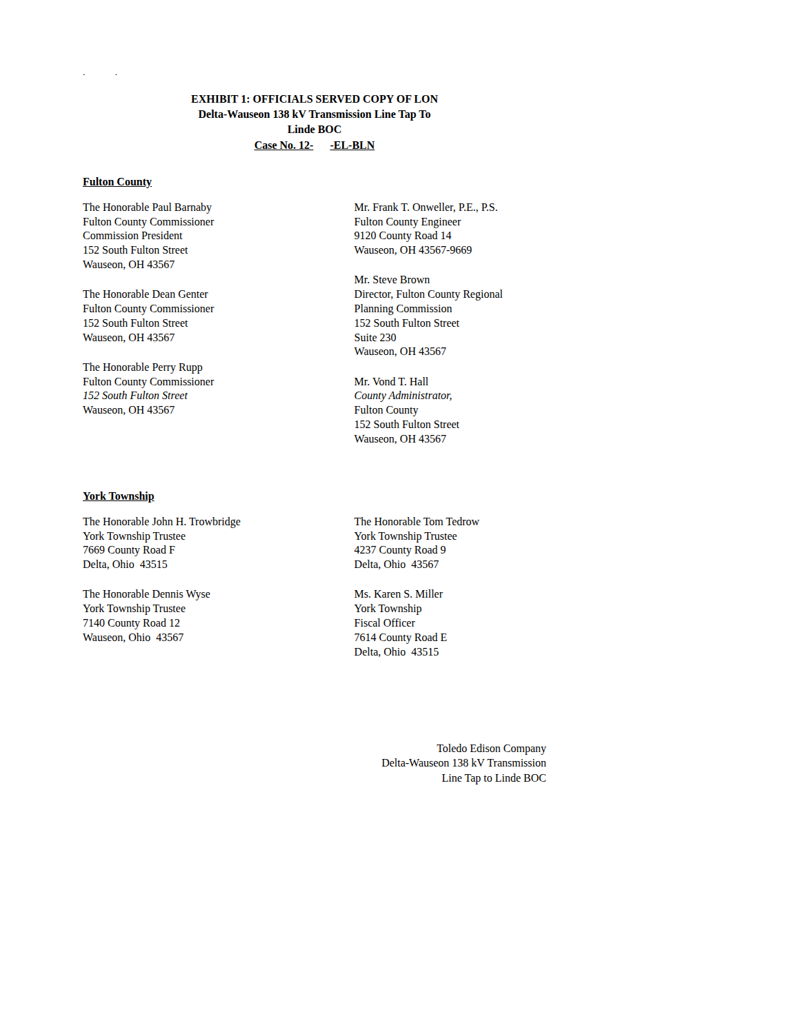. .
EXHIBIT 1: OFFICIALS SERVED COPY OF LON
Delta-Wauseon 138 kV Transmission Line Tap To
Linde BOC
Case No. 12- -EL-BLN
Fulton County
The Honorable Paul Barnaby
Fulton County Commissioner
Commission President
152 South Fulton Street
Wauseon, OH 43567
The Honorable Dean Genter
Fulton County Commissioner
152 South Fulton Street
Wauseon, OH 43567
The Honorable Perry Rupp
Fulton County Commissioner
152 South Fulton Street
Wauseon, OH 43567
Mr. Frank T. Onweller, P.E., P.S.
Fulton County Engineer
9120 County Road 14
Wauseon, OH 43567-9669
Mr. Steve Brown
Director, Fulton County Regional
Planning Commission
152 South Fulton Street
Suite 230
Wauseon, OH 43567
Mr. Vond T. Hall
County Administrator,
Fulton County
152 South Fulton Street
Wauseon, OH 43567
York Township
The Honorable John H. Trowbridge
York Township Trustee
7669 County Road F
Delta, Ohio 43515
The Honorable Dennis Wyse
York Township Trustee
7140 County Road 12
Wauseon, Ohio 43567
The Honorable Tom Tedrow
York Township Trustee
4237 County Road 9
Delta, Ohio 43567
Ms. Karen S. Miller
York Township
Fiscal Officer
7614 County Road E
Delta, Ohio 43515
Toledo Edison Company
Delta-Wauseon 138 kV Transmission
Line Tap to Linde BOC